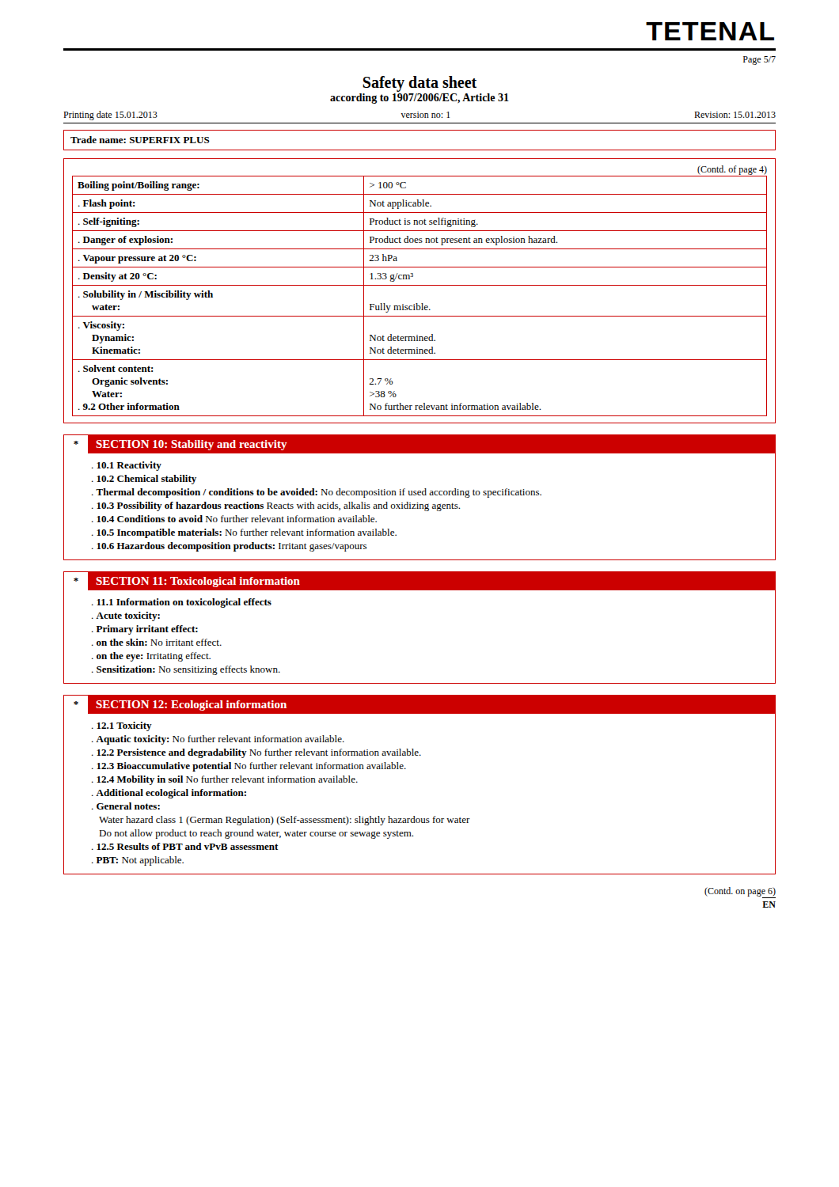TETENAL
Page 5/7
Safety data sheet
according to 1907/2006/EC, Article 31
Printing date 15.01.2013 version no: 1 Revision: 15.01.2013
Trade name: SUPERFIX PLUS
(Contd. of page 4)
| Boiling point/Boiling range: | > 100 °C |
| . Flash point: | Not applicable. |
| . Self-igniting: | Product is not selfigniting. |
| . Danger of explosion: | Product does not present an explosion hazard. |
| . Vapour pressure at 20 °C: | 23 hPa |
| . Density at 20 °C: | 1.33 g/cm³ |
| . Solubility in / Miscibility with water: | Fully miscible. |
| . Viscosity: Dynamic: Kinematic: | Not determined. Not determined. |
| . Solvent content: Organic solvents: Water: . 9.2 Other information | 2.7 % >38 % No further relevant information available. |
*
SECTION 10: Stability and reactivity
. 10.1 Reactivity
. 10.2 Chemical stability
. Thermal decomposition / conditions to be avoided: No decomposition if used according to specifications.
. 10.3 Possibility of hazardous reactions Reacts with acids, alkalis and oxidizing agents.
. 10.4 Conditions to avoid No further relevant information available.
. 10.5 Incompatible materials: No further relevant information available.
. 10.6 Hazardous decomposition products: Irritant gases/vapours
*
SECTION 11: Toxicological information
. 11.1 Information on toxicological effects
. Acute toxicity:
. Primary irritant effect:
. on the skin: No irritant effect.
. on the eye: Irritating effect.
. Sensitization: No sensitizing effects known.
*
SECTION 12: Ecological information
. 12.1 Toxicity
. Aquatic toxicity: No further relevant information available.
. 12.2 Persistence and degradability No further relevant information available.
. 12.3 Bioaccumulative potential No further relevant information available.
. 12.4 Mobility in soil No further relevant information available.
. Additional ecological information:
. General notes:
Water hazard class 1 (German Regulation) (Self-assessment): slightly hazardous for water
Do not allow product to reach ground water, water course or sewage system.
. 12.5 Results of PBT and vPvB assessment
. PBT: Not applicable.
(Contd. on page 6)
EN